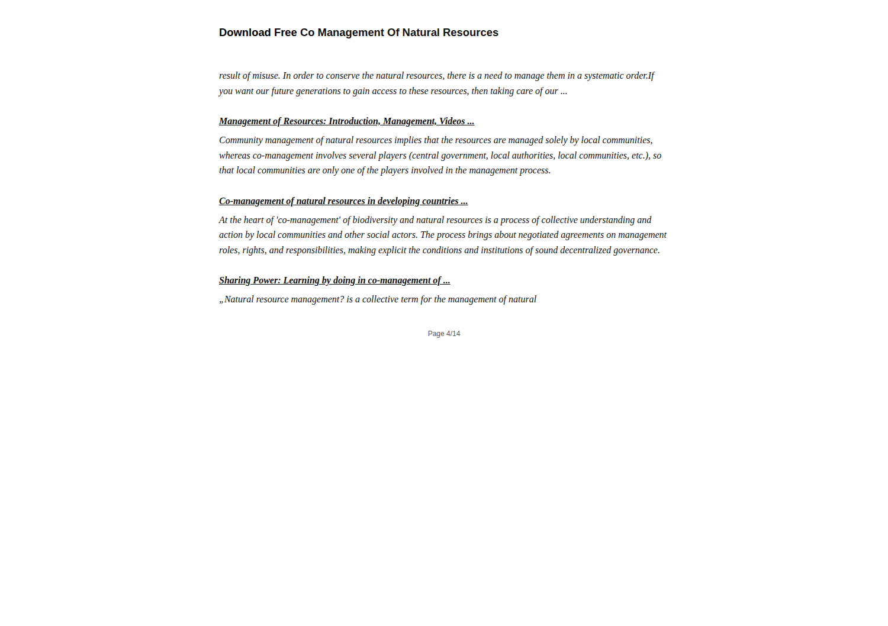Download Free Co Management Of Natural Resources
result of misuse. In order to conserve the natural resources, there is a need to manage them in a systematic order.If you want our future generations to gain access to these resources, then taking care of our ...
Management of Resources: Introduction, Management, Videos ...
Community management of natural resources implies that the resources are managed solely by local communities, whereas co-management involves several players (central government, local authorities, local communities, etc.), so that local communities are only one of the players involved in the management process.
Co-management of natural resources in developing countries ...
At the heart of 'co-management' of biodiversity and natural resources is a process of collective understanding and action by local communities and other social actors. The process brings about negotiated agreements on management roles, rights, and responsibilities, making explicit the conditions and institutions of sound decentralized governance.
Sharing Power: Learning by doing in co-management of ...
„Natural resource management? is a collective term for the management of natural
Page 4/14